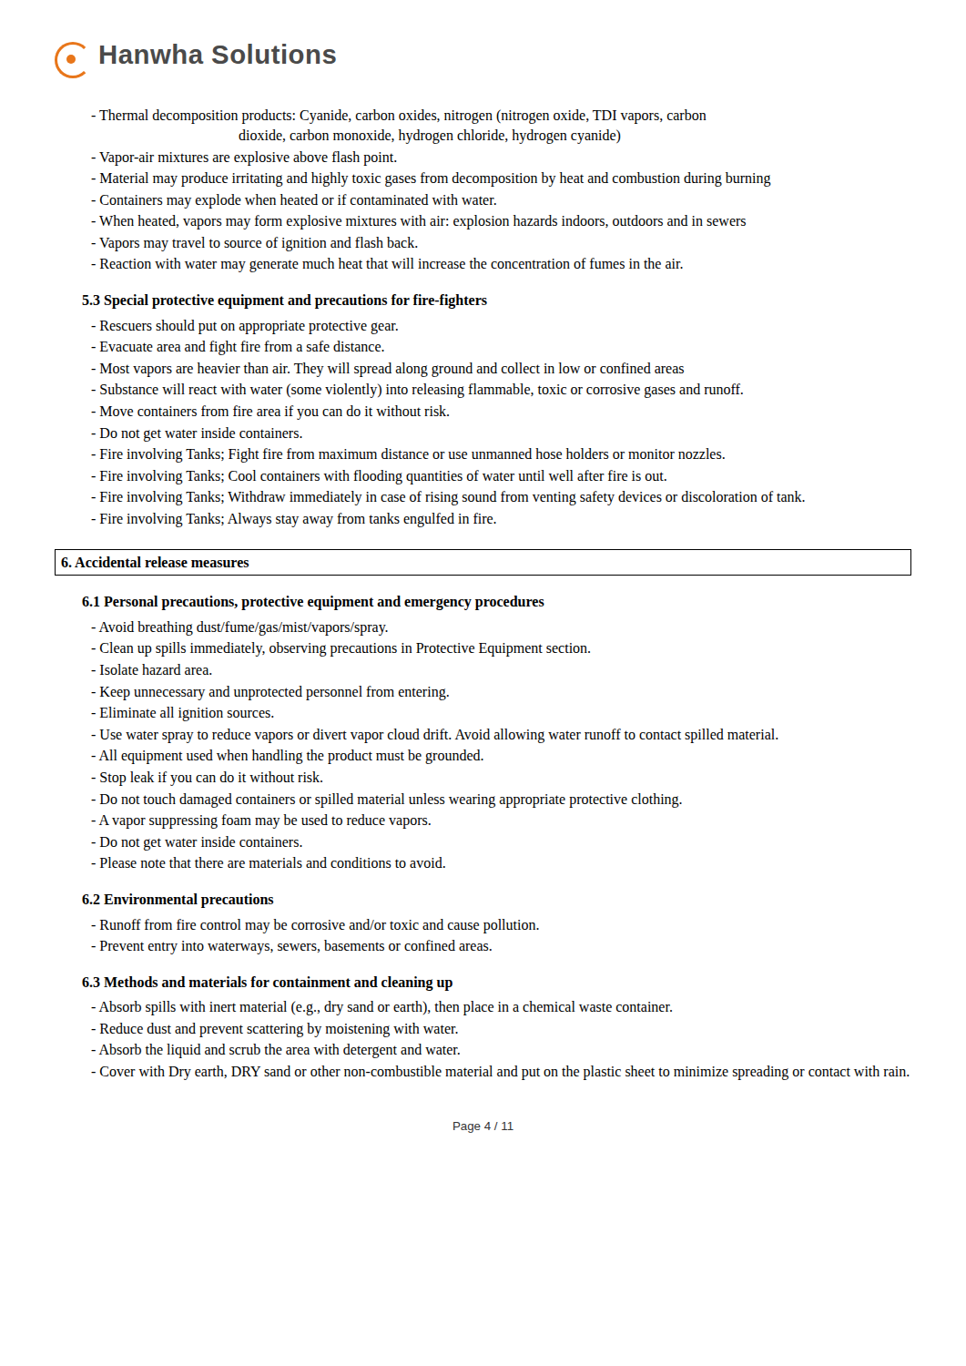Hanwha Solutions
- Thermal decomposition products: Cyanide, carbon oxides, nitrogen (nitrogen oxide, TDI vapors, carbon dioxide, carbon monoxide, hydrogen chloride, hydrogen cyanide)
- Vapor-air mixtures are explosive above flash point.
- Material may produce irritating and highly toxic gases from decomposition by heat and combustion during burning
- Containers may explode when heated or if contaminated with water.
- When heated, vapors may form explosive mixtures with air: explosion hazards indoors, outdoors and in sewers
- Vapors may travel to source of ignition and flash back.
- Reaction with water may generate much heat that will increase the concentration of fumes in the air.
5.3 Special protective equipment and precautions for fire-fighters
- Rescuers should put on appropriate protective gear.
- Evacuate area and fight fire from a safe distance.
- Most vapors are heavier than air. They will spread along ground and collect in low or confined areas
- Substance will react with water (some violently) into releasing flammable, toxic or corrosive gases and runoff.
- Move containers from fire area if you can do it without risk.
- Do not get water inside containers.
- Fire involving Tanks; Fight fire from maximum distance or use unmanned hose holders or monitor nozzles.
- Fire involving Tanks; Cool containers with flooding quantities of water until well after fire is out.
- Fire involving Tanks; Withdraw immediately in case of rising sound from venting safety devices or discoloration of tank.
- Fire involving Tanks; Always stay away from tanks engulfed in fire.
6. Accidental release measures
6.1 Personal precautions, protective equipment and emergency procedures
- Avoid breathing dust/fume/gas/mist/vapors/spray.
- Clean up spills immediately, observing precautions in Protective Equipment section.
- Isolate hazard area.
- Keep unnecessary and unprotected personnel from entering.
- Eliminate all ignition sources.
- Use water spray to reduce vapors or divert vapor cloud drift. Avoid allowing water runoff to contact spilled material.
- All equipment used when handling the product must be grounded.
- Stop leak if you can do it without risk.
- Do not touch damaged containers or spilled material unless wearing appropriate protective clothing.
- A vapor suppressing foam may be used to reduce vapors.
- Do not get water inside containers.
- Please note that there are materials and conditions to avoid.
6.2 Environmental precautions
- Runoff from fire control may be corrosive and/or toxic and cause pollution.
- Prevent entry into waterways, sewers, basements or confined areas.
6.3 Methods and materials for containment and cleaning up
- Absorb spills with inert material (e.g., dry sand or earth), then place in a chemical waste container.
- Reduce dust and prevent scattering by moistening with water.
- Absorb the liquid and scrub the area with detergent and water.
- Cover with Dry earth, DRY sand or other non-combustible material and put on the plastic sheet to minimize spreading or contact with rain.
Page 4 / 11